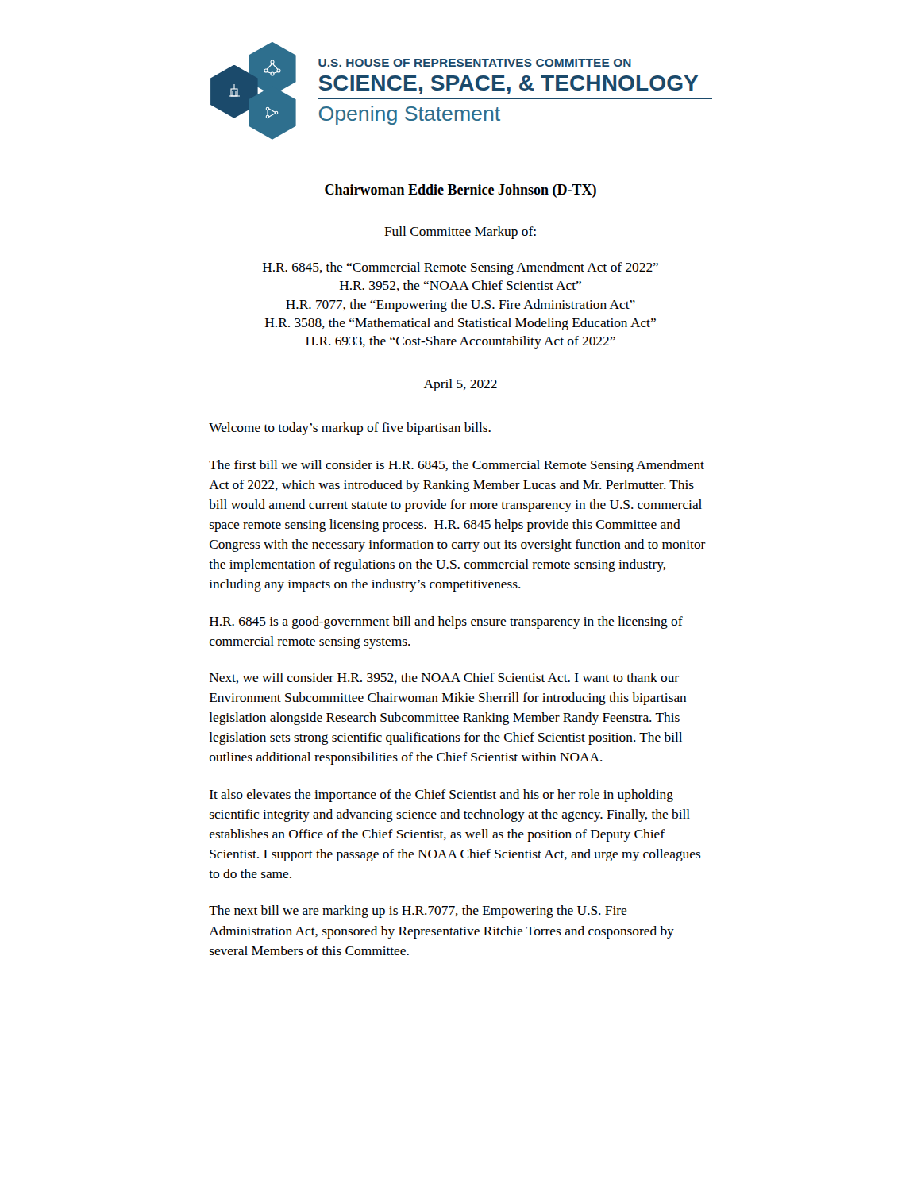U.S. HOUSE OF REPRESENTATIVES COMMITTEE ON
SCIENCE, SPACE, & TECHNOLOGY
Opening Statement
Chairwoman Eddie Bernice Johnson (D-TX)
Full Committee Markup of:
H.R. 6845, the “Commercial Remote Sensing Amendment Act of 2022”
H.R. 3952, the “NOAA Chief Scientist Act”
H.R. 7077, the “Empowering the U.S. Fire Administration Act”
H.R. 3588, the “Mathematical and Statistical Modeling Education Act”
H.R. 6933, the “Cost-Share Accountability Act of 2022”
April 5, 2022
Welcome to today’s markup of five bipartisan bills.
The first bill we will consider is H.R. 6845, the Commercial Remote Sensing Amendment Act of 2022, which was introduced by Ranking Member Lucas and Mr. Perlmutter. This bill would amend current statute to provide for more transparency in the U.S. commercial space remote sensing licensing process. H.R. 6845 helps provide this Committee and Congress with the necessary information to carry out its oversight function and to monitor the implementation of regulations on the U.S. commercial remote sensing industry, including any impacts on the industry’s competitiveness.
H.R. 6845 is a good-government bill and helps ensure transparency in the licensing of commercial remote sensing systems.
Next, we will consider H.R. 3952, the NOAA Chief Scientist Act. I want to thank our Environment Subcommittee Chairwoman Mikie Sherrill for introducing this bipartisan legislation alongside Research Subcommittee Ranking Member Randy Feenstra. This legislation sets strong scientific qualifications for the Chief Scientist position. The bill outlines additional responsibilities of the Chief Scientist within NOAA.
It also elevates the importance of the Chief Scientist and his or her role in upholding scientific integrity and advancing science and technology at the agency. Finally, the bill establishes an Office of the Chief Scientist, as well as the position of Deputy Chief Scientist. I support the passage of the NOAA Chief Scientist Act, and urge my colleagues to do the same.
The next bill we are marking up is H.R.7077, the Empowering the U.S. Fire Administration Act, sponsored by Representative Ritchie Torres and cosponsored by several Members of this Committee.